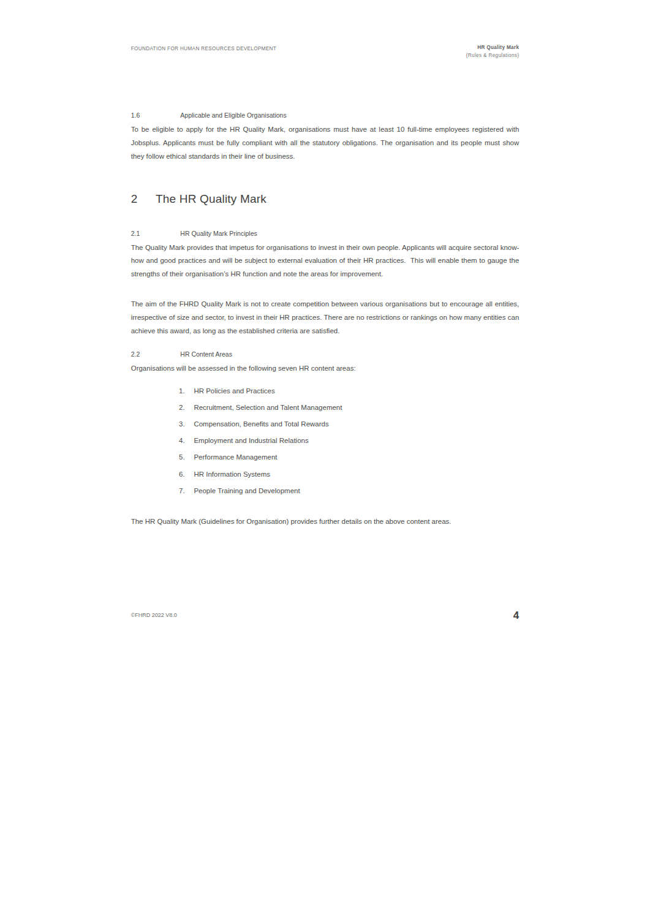Foundation for Human Resources Development
HR Quality Mark
(Rules & Regulations)
1.6 Applicable and Eligible Organisations
To be eligible to apply for the HR Quality Mark, organisations must have at least 10 full-time employees registered with Jobsplus. Applicants must be fully compliant with all the statutory obligations. The organisation and its people must show they follow ethical standards in their line of business.
2 The HR Quality Mark
2.1 HR Quality Mark Principles
The Quality Mark provides that impetus for organisations to invest in their own people. Applicants will acquire sectoral know-how and good practices and will be subject to external evaluation of their HR practices. This will enable them to gauge the strengths of their organisation’s HR function and note the areas for improvement.
The aim of the FHRD Quality Mark is not to create competition between various organisations but to encourage all entities, irrespective of size and sector, to invest in their HR practices. There are no restrictions or rankings on how many entities can achieve this award, as long as the established criteria are satisfied.
2.2 HR Content Areas
Organisations will be assessed in the following seven HR content areas:
HR Policies and Practices
Recruitment, Selection and Talent Management
Compensation, Benefits and Total Rewards
Employment and Industrial Relations
Performance Management
HR Information Systems
People Training and Development
The HR Quality Mark (Guidelines for Organisation) provides further details on the above content areas.
©FHRD 2022 V8.0
4